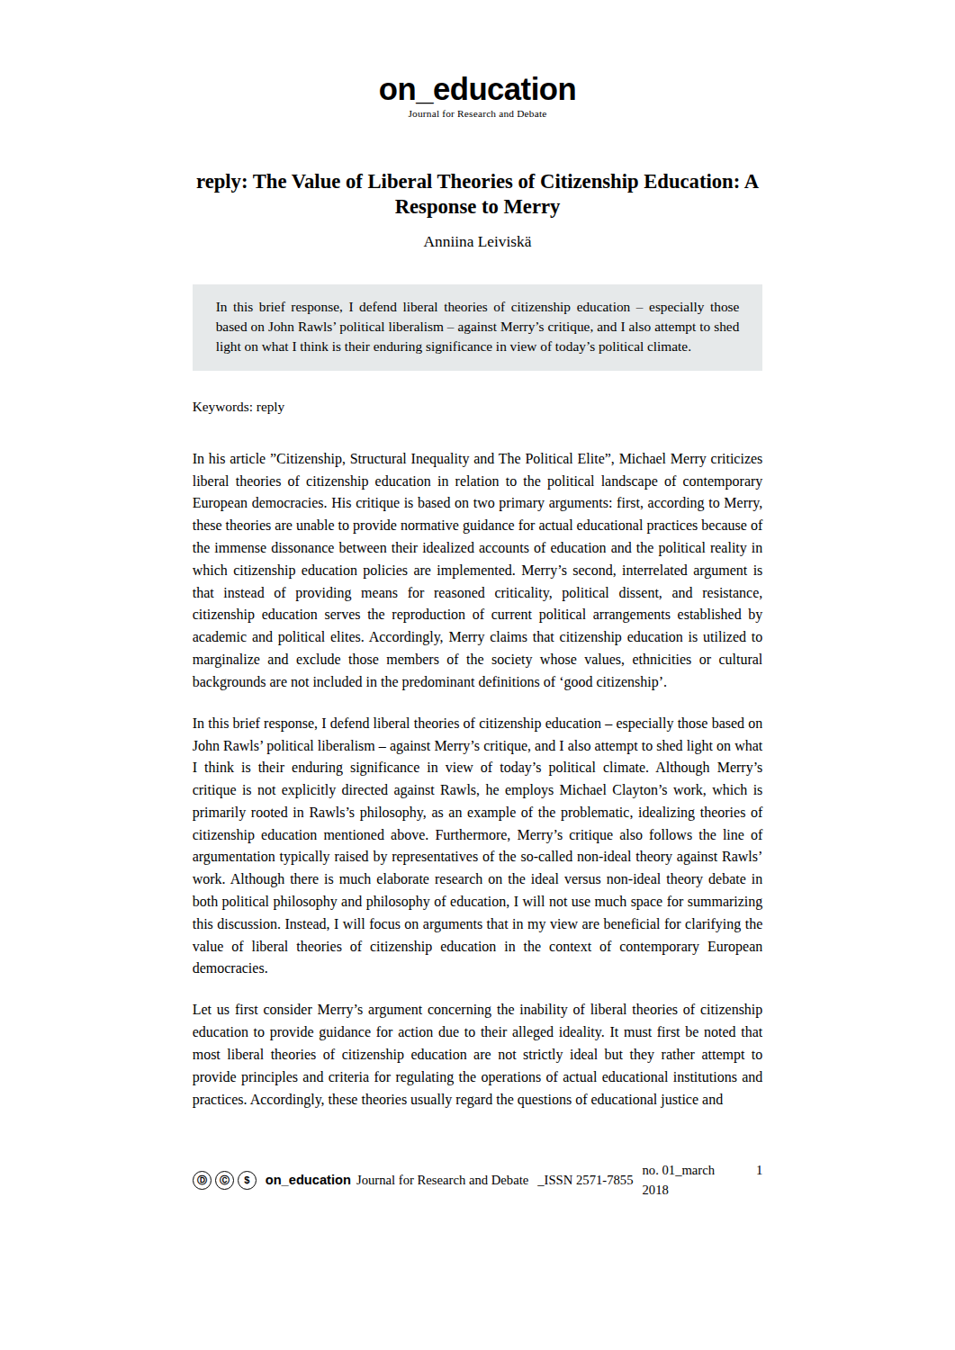on_education
Journal for Research and Debate
reply: The Value of Liberal Theories of Citizenship Education: A Response to Merry
Anniina Leiviskä
In this brief response, I defend liberal theories of citizenship education – especially those based on John Rawls’ political liberalism – against Merry’s critique, and I also attempt to shed light on what I think is their enduring significance in view of today’s political climate.
Keywords: reply
In his article ”Citizenship, Structural Inequality and The Political Elite”, Michael Merry criticizes liberal theories of citizenship education in relation to the political landscape of contemporary European democracies. His critique is based on two primary arguments: first, according to Merry, these theories are unable to provide normative guidance for actual educational practices because of the immense dissonance between their idealized accounts of education and the political reality in which citizenship education policies are implemented. Merry’s second, interrelated argument is that instead of providing means for reasoned criticality, political dissent, and resistance, citizenship education serves the reproduction of current political arrangements established by academic and political elites. Accordingly, Merry claims that citizenship education is utilized to marginalize and exclude those members of the society whose values, ethnicities or cultural backgrounds are not included in the predominant definitions of ‘good citizenship’.
In this brief response, I defend liberal theories of citizenship education – especially those based on John Rawls’ political liberalism – against Merry’s critique, and I also attempt to shed light on what I think is their enduring significance in view of today’s political climate. Although Merry’s critique is not explicitly directed against Rawls, he employs Michael Clayton’s work, which is primarily rooted in Rawls’s philosophy, as an example of the problematic, idealizing theories of citizenship education mentioned above. Furthermore, Merry’s critique also follows the line of argumentation typically raised by representatives of the so-called non-ideal theory against Rawls’ work. Although there is much elaborate research on the ideal versus non-ideal theory debate in both political philosophy and philosophy of education, I will not use much space for summarizing this discussion. Instead, I will focus on arguments that in my view are beneficial for clarifying the value of liberal theories of citizenship education in the context of contemporary European democracies.
Let us first consider Merry’s argument concerning the inability of liberal theories of citizenship education to provide guidance for action due to their alleged ideality. It must first be noted that most liberal theories of citizenship education are not strictly ideal but they rather attempt to provide principles and criteria for regulating the operations of actual educational institutions and practices. Accordingly, these theories usually regard the questions of educational justice and
Ⓓ Ⓒ $ on_education Journal for Research and Debate _ISSN 2571-7855 no. 01_march 2018 1